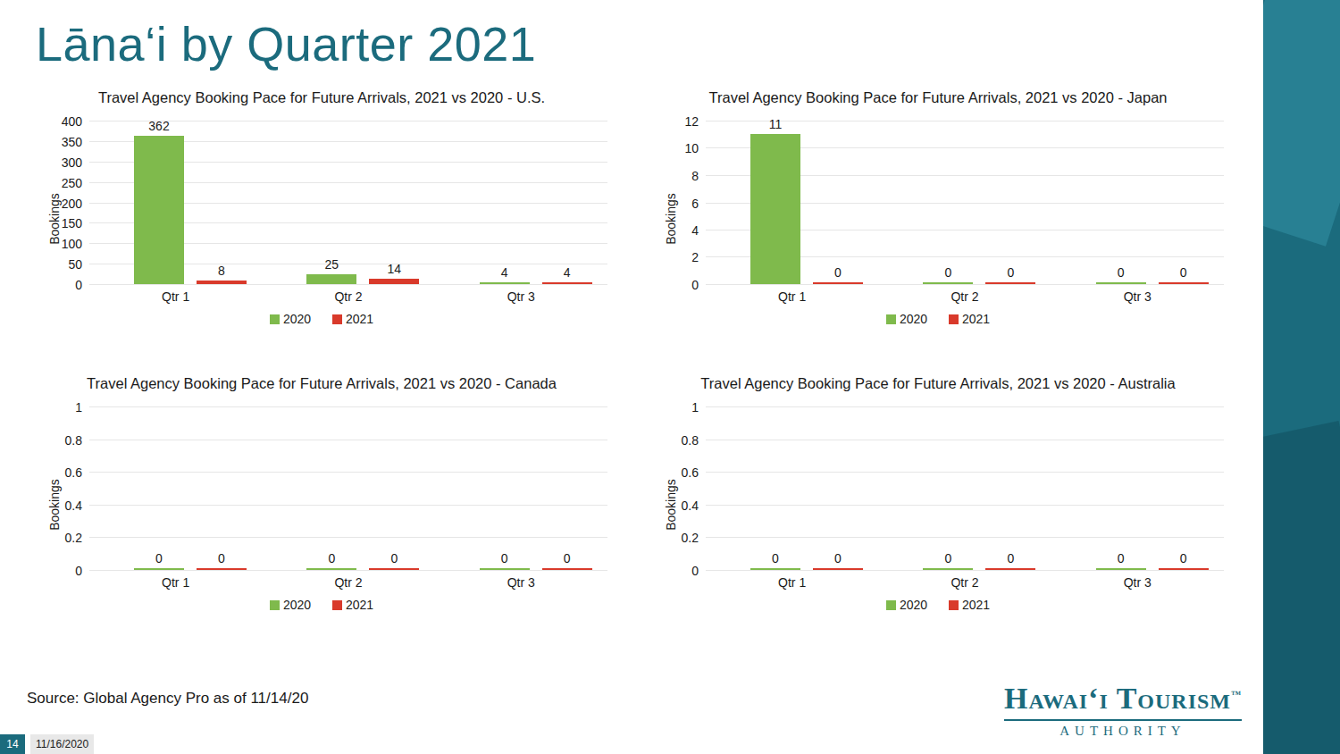Lāna‘i by Quarter 2021
Travel Agency Booking Pace for Future Arrivals, 2021 vs 2020 - U.S.
Bookings
400
350
300
250
200
150
100
50
0
362
8
Qtr 1
25
14
Qtr 2
4
4
Qtr 3
2020 2021
Travel Agency Booking Pace for Future Arrivals, 2021 vs 2020 - Japan
Bookings
12
10
8
6
4
2
0
11
0
Qtr 1
0
0
Qtr 2
0
0
Qtr 3
2020 2021
Travel Agency Booking Pace for Future Arrivals, 2021 vs 2020 - Canada
Bookings
1
0.8
0.6
0.4
0.2
0
0
0
Qtr 1
0
0
Qtr 2
0
0
Qtr 3
2020 2021
Travel Agency Booking Pace for Future Arrivals, 2021 vs 2020 - Australia
Bookings
1
0.8
0.6
0.4
0.2
0
0
0
Qtr 1
0
0
Qtr 2
0
0
Qtr 3
2020 2021
Source: Global Agency Pro as of 11/14/20
HAWAI‘I TOURISM™
AUTHORITY
14
11/16/2020